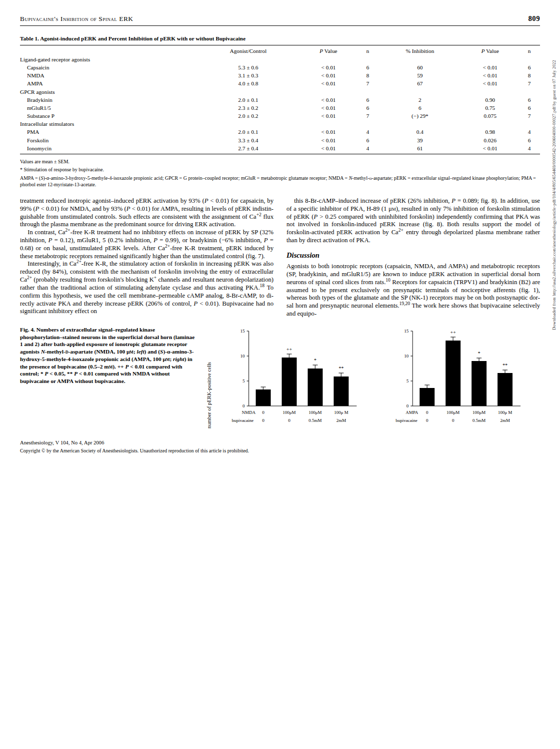Downloaded from http://asa2.silverchair.com/anesthesiology/article-pdf/104/4/805/654469/0000542-200604000-00027.pdf by guest on 07 July 2022
Bupivacaine's Inhibition of Spinal ERK 809
Table 1. Agonist-induced pERK and Percent Inhibition of pERK with or without Bupivacaine
| | Agonist/Control | P Value | n | % Inhibition | P Value | n |
| --- | --- | --- | --- | --- | --- | --- |
| Ligand-gated receptor agonists | | | | | | |
| Capsaicin | 5.3 ± 0.6 | < 0.01 | 6 | 60 | < 0.01 | 6 |
| NMDA | 3.1 ± 0.3 | < 0.01 | 8 | 59 | < 0.01 | 8 |
| AMPA | 4.0 ± 0.8 | < 0.01 | 7 | 67 | < 0.01 | 7 |
| GPCR agonists | | | | | | |
| Bradykinin | 2.0 ± 0.1 | < 0.01 | 6 | 2 | 0.90 | 6 |
| mGluR1/5 | 2.3 ± 0.2 | < 0.01 | 6 | 6 | 0.75 | 6 |
| Substance P | 2.0 ± 0.2 | < 0.01 | 7 | (−) 29* | 0.075 | 7 |
| Intracellular stimulators | | | | | | |
| PMA | 2.0 ± 0.1 | < 0.01 | 4 | 0.4 | 0.98 | 4 |
| Forskolin | 3.3 ± 0.4 | < 0.01 | 6 | 39 | 0.026 | 6 |
| Ionomycin | 2.7 ± 0.4 | < 0.01 | 4 | 61 | < 0.01 | 4 |
Values are mean ± SEM.
* Stimulation of response by bupivacaine.
AMPA = (S)-α-amino-3-hydroxy-5-methyle-4-isoxazole propionic acid; GPCR = G protein–coupled receptor; mGluR = metabotropic glutamate receptor; NMDA = N-methyl-d-aspartate; pERK = extracellular signal–regulated kinase phosphorylation; PMA = phorbol ester 12-myristate-13-acetate.
treatment reduced inotropic agonist–induced pERK activation by 93% (P < 0.01) for capsaicin, by 99% (P < 0.01) for NMDA, and by 93% (P < 0.01) for AMPA, resulting in levels of pERK indistinguishable from unstimulated controls. Such effects are consistent with the assignment of Ca+2 flux through the plasma membrane as the predominant source for driving ERK activation.
In contrast, Ca2+-free K-R treatment had no inhibitory effects on increase of pERK by SP (32% inhibition, P = 0.12), mGluR1, 5 (0.2% inhibition, P = 0.99), or bradykinin (−6% inhibition, P = 0.68) or on basal, unstimulated pERK levels. After Ca2+-free K-R treatment, pERK induced by these metabotropic receptors remained significantly higher than the unstimulated control (fig. 7).
Interestingly, in Ca2+-free K-R, the stimulatory action of forskolin in increasing pERK was also reduced (by 84%), consistent with the mechanism of forskolin involving the entry of extracellular Ca2+ (probably resulting from forskolin's blocking K+ channels and resultant neuron depolarization) rather than the traditional action of stimulating adenylate cyclase and thus activating PKA.18 To confirm this hypothesis, we used the cell membrane–permeable cAMP analog, 8-Br-cAMP, to directly activate PKA and thereby increase pERK (206% of control, P < 0.01). Bupivacaine had no significant inhibitory effect on
this 8-Br-cAMP–induced increase of pERK (26% inhibition, P = 0.089; fig. 8). In addition, use of a specific inhibitor of PKA, H-89 (1 μm), resulted in only 7% inhibition of forskolin stimulation of pERK (P > 0.25 compared with uninhibited forskolin) independently confirming that PKA was not involved in forskolin-induced pERK increase (fig. 8). Both results support the model of forskolin-activated pERK activation by Ca2+ entry through depolarized plasma membrane rather than by direct activation of PKA.
Discussion
Agonists to both ionotropic receptors (capsaicin, NMDA, and AMPA) and metabotropic receptors (SP, bradykinin, and mGluR1/5) are known to induce pERK activation in superficial dorsal horn neurons of spinal cord slices from rats.10 Receptors for capsaicin (TRPV1) and bradykinin (B2) are assumed to be present exclusively on presynaptic terminals of nociceptive afferents (fig. 1), whereas both types of the glutamate and the SP (NK-1) receptors may be on both postsynaptic dorsal horn and presynaptic neuronal elements.19,20 The work here shows that bupivacaine selectively and equipo-
Fig. 4. Numbers of extracellular signal–regulated kinase phosphorylation–stained neurons in the superficial dorsal horn (laminae 1 and 2) after bath-applied exposure of ionotropic glutamate receptor agonists N-methyl-d-aspartate (NMDA, 100 μm; left) and (S)-α-amino-3-hydroxy-5-methyle-4-isoxazole propionic acid (AMPA, 100 μm; right) in the presence of bupivacaine (0.5–2 mm). ++ P < 0.01 compared with control; * P < 0.05, ** P < 0.01 compared with NMDA without bupivacaine or AMPA without bupivacaine.
number of pERK-positive cells
0 5 10 15 ++ * ** NMDA 0 100μM 100μM 100μ M bupivacaine 0 0 0.5mM 2mM
0 5 10 15 ++ * ** AMPA 0 100μM 100μM 100μ M bupivacaine 0 0 0.5mM 2mM
Anesthesiology, V 104, No 4, Apr 2006
Copyright © by the American Society of Anesthesiologists. Unauthorized reproduction of this article is prohibited.